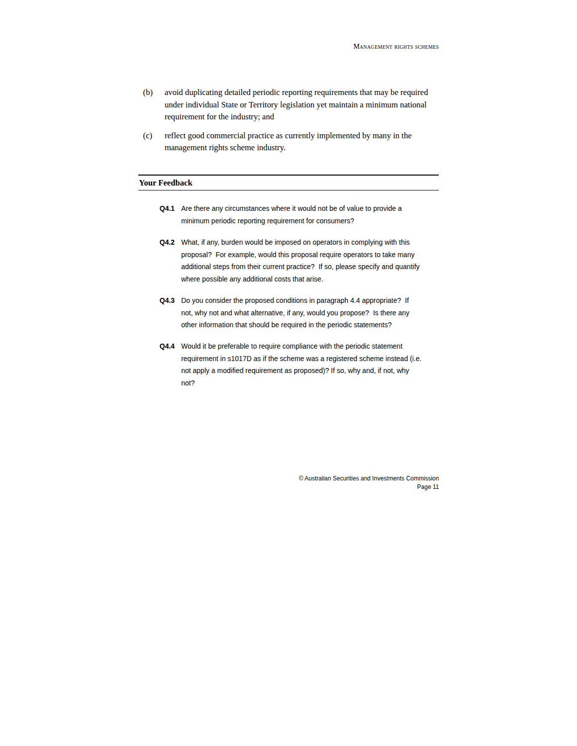Management rights schemes
(b) avoid duplicating detailed periodic reporting requirements that may be required under individual State or Territory legislation yet maintain a minimum national requirement for the industry; and
(c) reflect good commercial practice as currently implemented by many in the management rights scheme industry.
Your Feedback
Q4.1
Are there any circumstances where it would not be of value to provide a minimum periodic reporting requirement for consumers?
Q4.2
What, if any, burden would be imposed on operators in complying with this proposal? For example, would this proposal require operators to take many additional steps from their current practice? If so, please specify and quantify where possible any additional costs that arise.
Q4.3
Do you consider the proposed conditions in paragraph 4.4 appropriate? If not, why not and what alternative, if any, would you propose? Is there any other information that should be required in the periodic statements?
Q4.4
Would it be preferable to require compliance with the periodic statement requirement in s1017D as if the scheme was a registered scheme instead (i.e. not apply a modified requirement as proposed)? If so, why and, if not, why not?
© Australian Securities and Investments Commission
Page 11